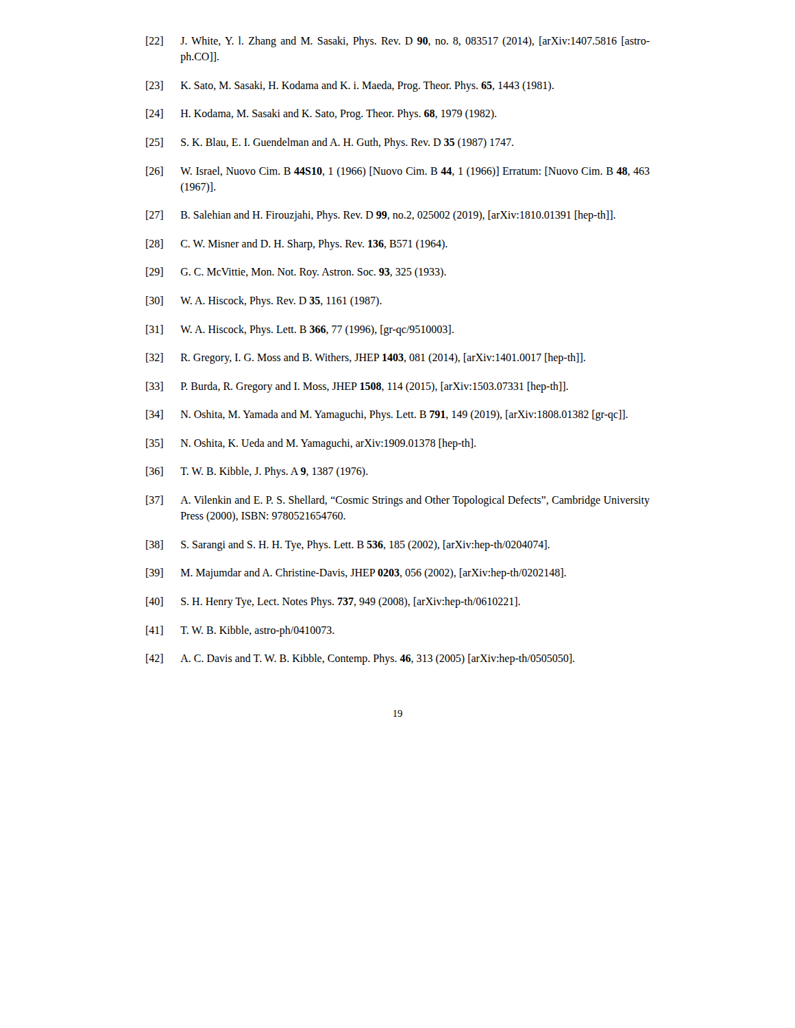[22] J. White, Y. l. Zhang and M. Sasaki, Phys. Rev. D 90, no. 8, 083517 (2014), [arXiv:1407.5816 [astro-ph.CO]].
[23] K. Sato, M. Sasaki, H. Kodama and K. i. Maeda, Prog. Theor. Phys. 65, 1443 (1981).
[24] H. Kodama, M. Sasaki and K. Sato, Prog. Theor. Phys. 68, 1979 (1982).
[25] S. K. Blau, E. I. Guendelman and A. H. Guth, Phys. Rev. D 35 (1987) 1747.
[26] W. Israel, Nuovo Cim. B 44S10, 1 (1966) [Nuovo Cim. B 44, 1 (1966)] Erratum: [Nuovo Cim. B 48, 463 (1967)].
[27] B. Salehian and H. Firouzjahi, Phys. Rev. D 99, no.2, 025002 (2019), [arXiv:1810.01391 [hep-th]].
[28] C. W. Misner and D. H. Sharp, Phys. Rev. 136, B571 (1964).
[29] G. C. McVittie, Mon. Not. Roy. Astron. Soc. 93, 325 (1933).
[30] W. A. Hiscock, Phys. Rev. D 35, 1161 (1987).
[31] W. A. Hiscock, Phys. Lett. B 366, 77 (1996), [gr-qc/9510003].
[32] R. Gregory, I. G. Moss and B. Withers, JHEP 1403, 081 (2014), [arXiv:1401.0017 [hep-th]].
[33] P. Burda, R. Gregory and I. Moss, JHEP 1508, 114 (2015), [arXiv:1503.07331 [hep-th]].
[34] N. Oshita, M. Yamada and M. Yamaguchi, Phys. Lett. B 791, 149 (2019), [arXiv:1808.01382 [gr-qc]].
[35] N. Oshita, K. Ueda and M. Yamaguchi, arXiv:1909.01378 [hep-th].
[36] T. W. B. Kibble, J. Phys. A 9, 1387 (1976).
[37] A. Vilenkin and E. P. S. Shellard, “Cosmic Strings and Other Topological Defects”, Cambridge University Press (2000), ISBN: 9780521654760.
[38] S. Sarangi and S. H. H. Tye, Phys. Lett. B 536, 185 (2002), [arXiv:hep-th/0204074].
[39] M. Majumdar and A. Christine-Davis, JHEP 0203, 056 (2002), [arXiv:hep-th/0202148].
[40] S. H. Henry Tye, Lect. Notes Phys. 737, 949 (2008), [arXiv:hep-th/0610221].
[41] T. W. B. Kibble, astro-ph/0410073.
[42] A. C. Davis and T. W. B. Kibble, Contemp. Phys. 46, 313 (2005) [arXiv:hep-th/0505050].
19